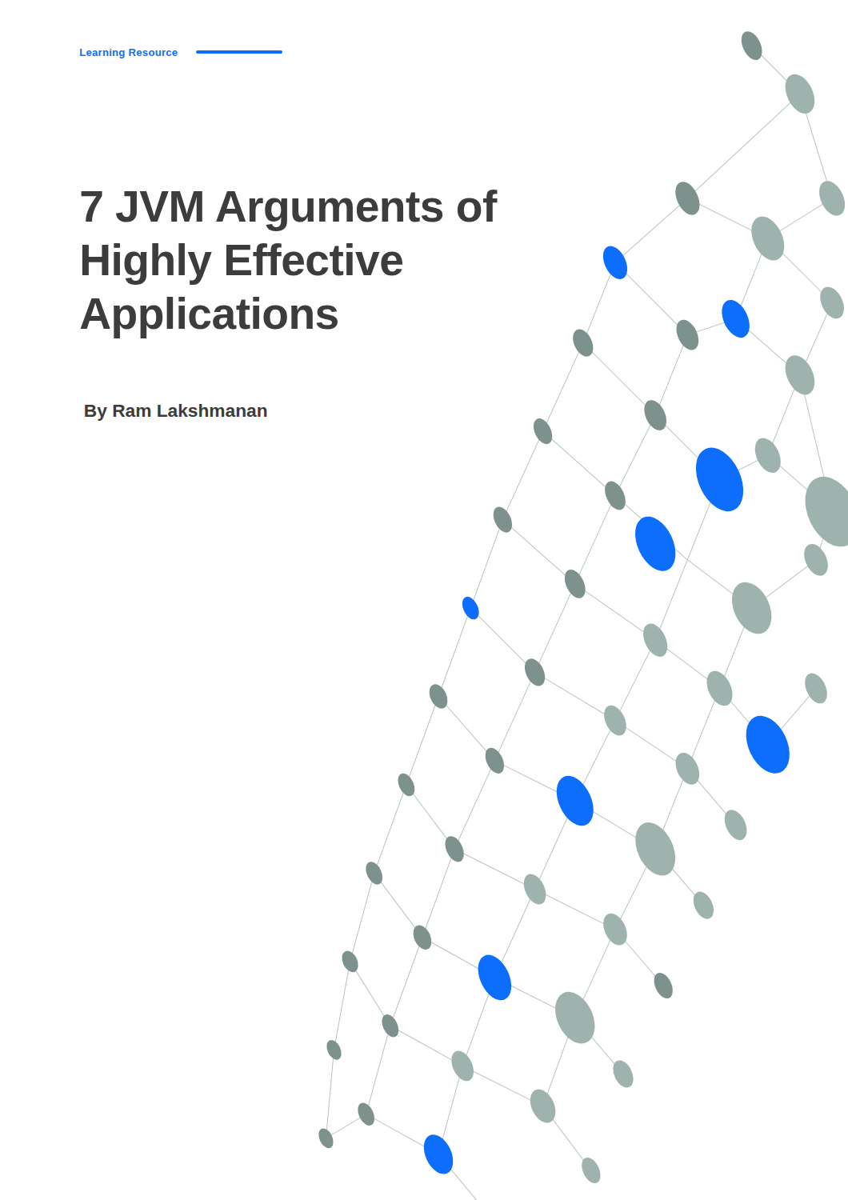Learning Resource
7 JVM Arguments of Highly Effective Applications
By Ram Lakshmanan